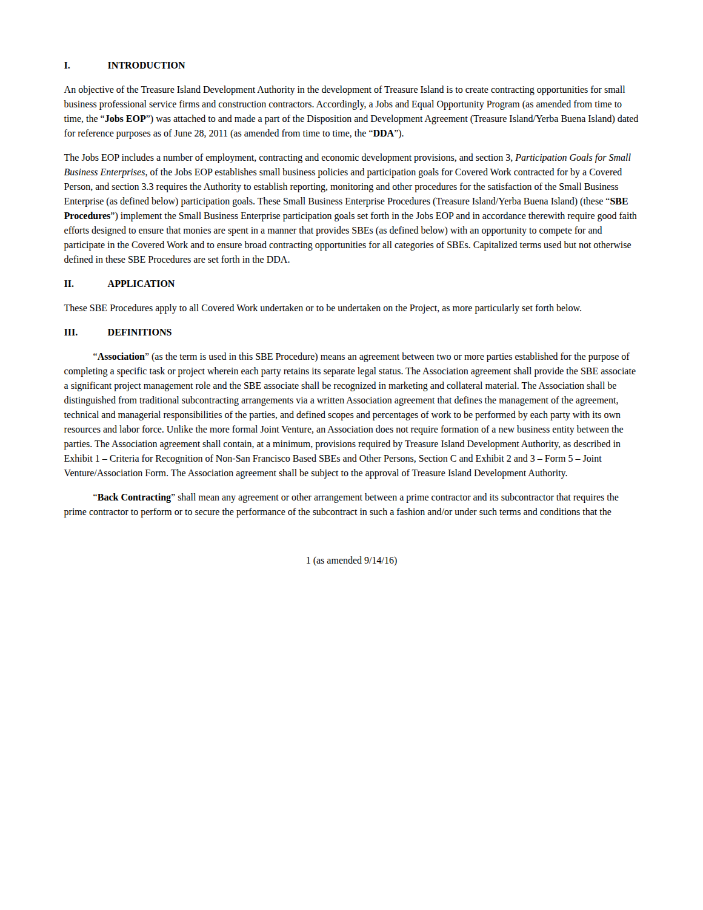I. INTRODUCTION
An objective of the Treasure Island Development Authority in the development of Treasure Island is to create contracting opportunities for small business professional service firms and construction contractors. Accordingly, a Jobs and Equal Opportunity Program (as amended from time to time, the “Jobs EOP”) was attached to and made a part of the Disposition and Development Agreement (Treasure Island/Yerba Buena Island) dated for reference purposes as of June 28, 2011 (as amended from time to time, the “DDA”).
The Jobs EOP includes a number of employment, contracting and economic development provisions, and section 3, Participation Goals for Small Business Enterprises, of the Jobs EOP establishes small business policies and participation goals for Covered Work contracted for by a Covered Person, and section 3.3 requires the Authority to establish reporting, monitoring and other procedures for the satisfaction of the Small Business Enterprise (as defined below) participation goals. These Small Business Enterprise Procedures (Treasure Island/Yerba Buena Island) (these “SBE Procedures”) implement the Small Business Enterprise participation goals set forth in the Jobs EOP and in accordance therewith require good faith efforts designed to ensure that monies are spent in a manner that provides SBEs (as defined below) with an opportunity to compete for and participate in the Covered Work and to ensure broad contracting opportunities for all categories of SBEs. Capitalized terms used but not otherwise defined in these SBE Procedures are set forth in the DDA.
II. APPLICATION
These SBE Procedures apply to all Covered Work undertaken or to be undertaken on the Project, as more particularly set forth below.
III. DEFINITIONS
“Association” (as the term is used in this SBE Procedure) means an agreement between two or more parties established for the purpose of completing a specific task or project wherein each party retains its separate legal status. The Association agreement shall provide the SBE associate a significant project management role and the SBE associate shall be recognized in marketing and collateral material. The Association shall be distinguished from traditional subcontracting arrangements via a written Association agreement that defines the management of the agreement, technical and managerial responsibilities of the parties, and defined scopes and percentages of work to be performed by each party with its own resources and labor force. Unlike the more formal Joint Venture, an Association does not require formation of a new business entity between the parties. The Association agreement shall contain, at a minimum, provisions required by Treasure Island Development Authority, as described in Exhibit 1 – Criteria for Recognition of Non-San Francisco Based SBEs and Other Persons, Section C and Exhibit 2 and 3 – Form 5 – Joint Venture/Association Form. The Association agreement shall be subject to the approval of Treasure Island Development Authority.
“Back Contracting” shall mean any agreement or other arrangement between a prime contractor and its subcontractor that requires the prime contractor to perform or to secure the performance of the subcontract in such a fashion and/or under such terms and conditions that the
1 (as amended 9/14/16)